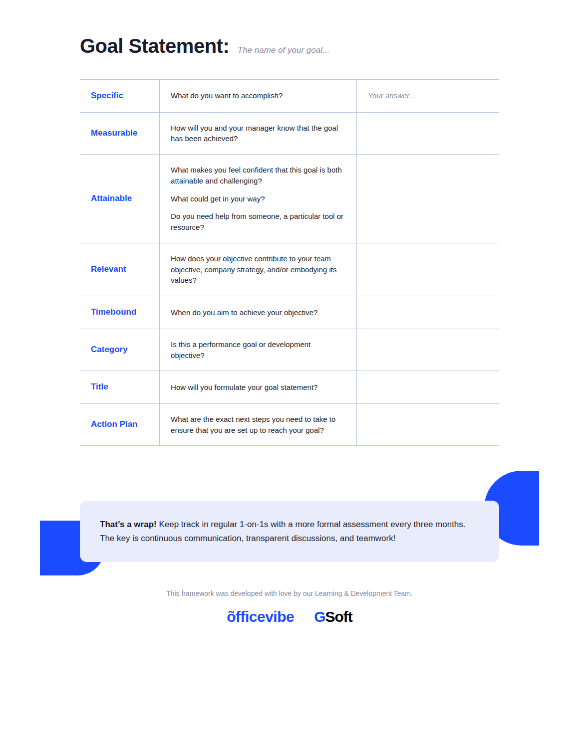Goal Statement: The name of your goal...
| Specific | What do you want to accomplish? | Your answer... |
| Measurable | How will you and your manager know that the goal has been achieved? | |
| Attainable | What makes you feel confident that this goal is both attainable and challenging? What could get in your way? Do you need help from someone, a particular tool or resource? | |
| Relevant | How does your objective contribute to your team objective, company strategy, and/or embodying its values? | |
| Timebound | When do you aim to achieve your objective? | |
| Category | Is this a performance goal or development objective? | |
| Title | How will you formulate your goal statement? | |
| Action Plan | What are the exact next steps you need to take to ensure that you are set up to reach your goal? | |
That’s a wrap! Keep track in regular 1-on-1s with a more formal assessment every three months. The key is continuous communication, transparent discussions, and teamwork!
This framework was developed with love by our Learning & Development Team.
õfficevibe GSoft